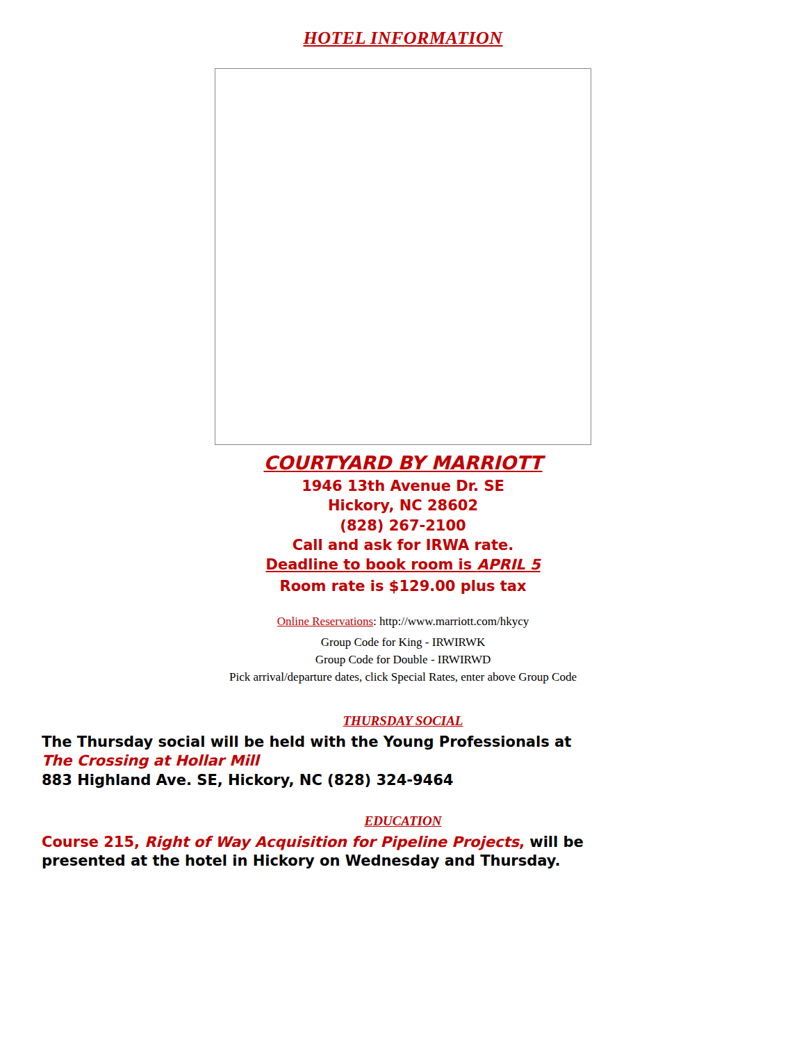HOTEL INFORMATION
COURTYARD BY MARRIOTT
1946 13th Avenue Dr. SE
Hickory, NC 28602
(828) 267-2100
Call and ask for IRWA rate.
Deadline to book room is APRIL 5
Room rate is $129.00 plus tax
Online Reservations: http://www.marriott.com/hkycy
Group Code for King - IRWIRWK
Group Code for Double - IRWIRWD
Pick arrival/departure dates, click Special Rates, enter above Group Code
THURSDAY SOCIAL
The Thursday social will be held with the Young Professionals at
The Crossing at Hollar Mill
883 Highland Ave. SE, Hickory, NC (828) 324-9464
EDUCATION
Course 215, Right of Way Acquisition for Pipeline Projects, will be
presented at the hotel in Hickory on Wednesday and Thursday.